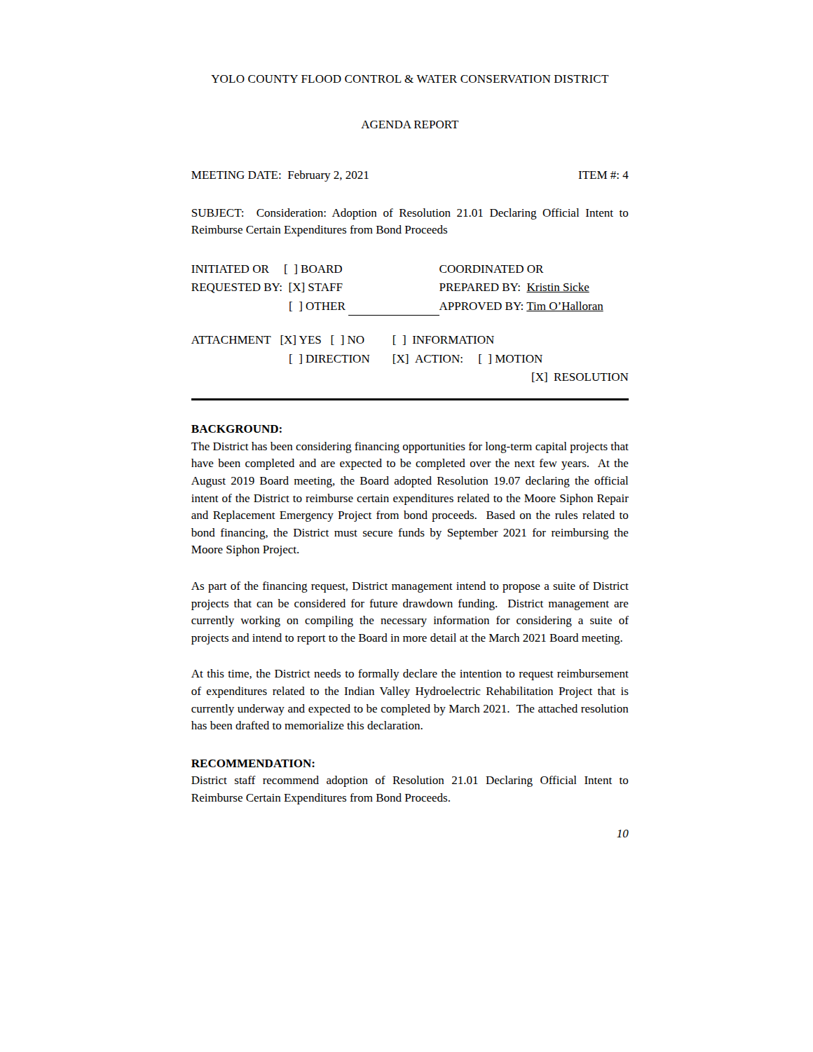YOLO COUNTY FLOOD CONTROL & WATER CONSERVATION DISTRICT
AGENDA REPORT
MEETING DATE: February 2, 2021 ITEM #: 4
SUBJECT: Consideration: Adoption of Resolution 21.01 Declaring Official Intent to Reimburse Certain Expenditures from Bond Proceeds
| INITIATED OR [ ] BOARD | COORDINATED OR |
| REQUESTED BY: [X] STAFF | PREPARED BY: Kristin Sicke |
| [ ] OTHER | APPROVED BY: Tim O’Halloran |
| ATTACHMENT [X] YES [ ] NO | [ ] INFORMATION |
| [ ] DIRECTION | [X] ACTION: [ ] MOTION |
| | [X] RESOLUTION |
BACKGROUND:
The District has been considering financing opportunities for long-term capital projects that have been completed and are expected to be completed over the next few years. At the August 2019 Board meeting, the Board adopted Resolution 19.07 declaring the official intent of the District to reimburse certain expenditures related to the Moore Siphon Repair and Replacement Emergency Project from bond proceeds. Based on the rules related to bond financing, the District must secure funds by September 2021 for reimbursing the Moore Siphon Project.
As part of the financing request, District management intend to propose a suite of District projects that can be considered for future drawdown funding. District management are currently working on compiling the necessary information for considering a suite of projects and intend to report to the Board in more detail at the March 2021 Board meeting.
At this time, the District needs to formally declare the intention to request reimbursement of expenditures related to the Indian Valley Hydroelectric Rehabilitation Project that is currently underway and expected to be completed by March 2021. The attached resolution has been drafted to memorialize this declaration.
RECOMMENDATION:
District staff recommend adoption of Resolution 21.01 Declaring Official Intent to Reimburse Certain Expenditures from Bond Proceeds.
10